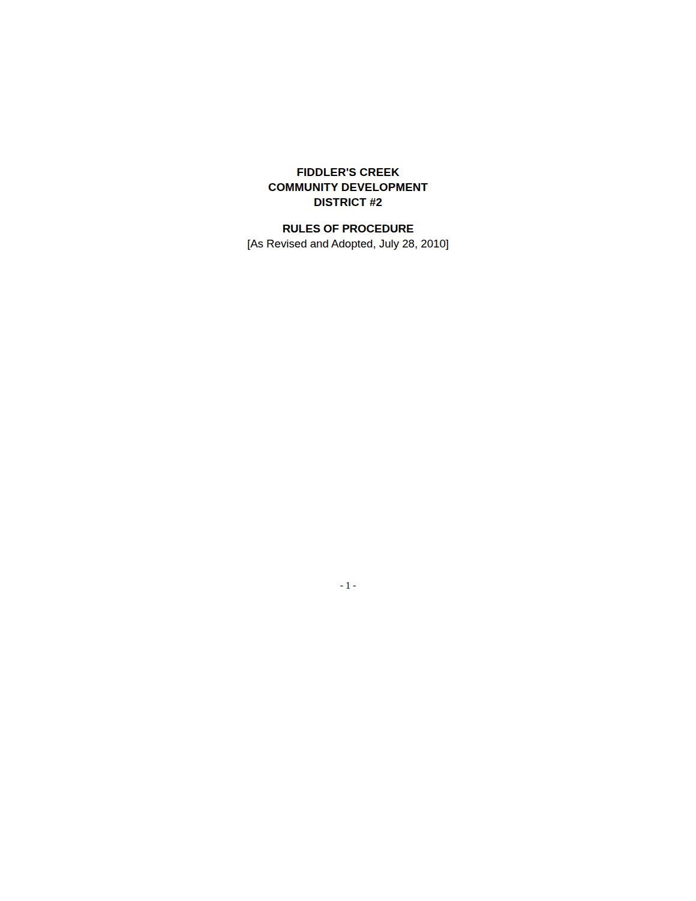FIDDLER'S CREEK
COMMUNITY DEVELOPMENT
DISTRICT #2
RULES OF PROCEDURE
[As Revised and Adopted, July 28, 2010]
- 1 -